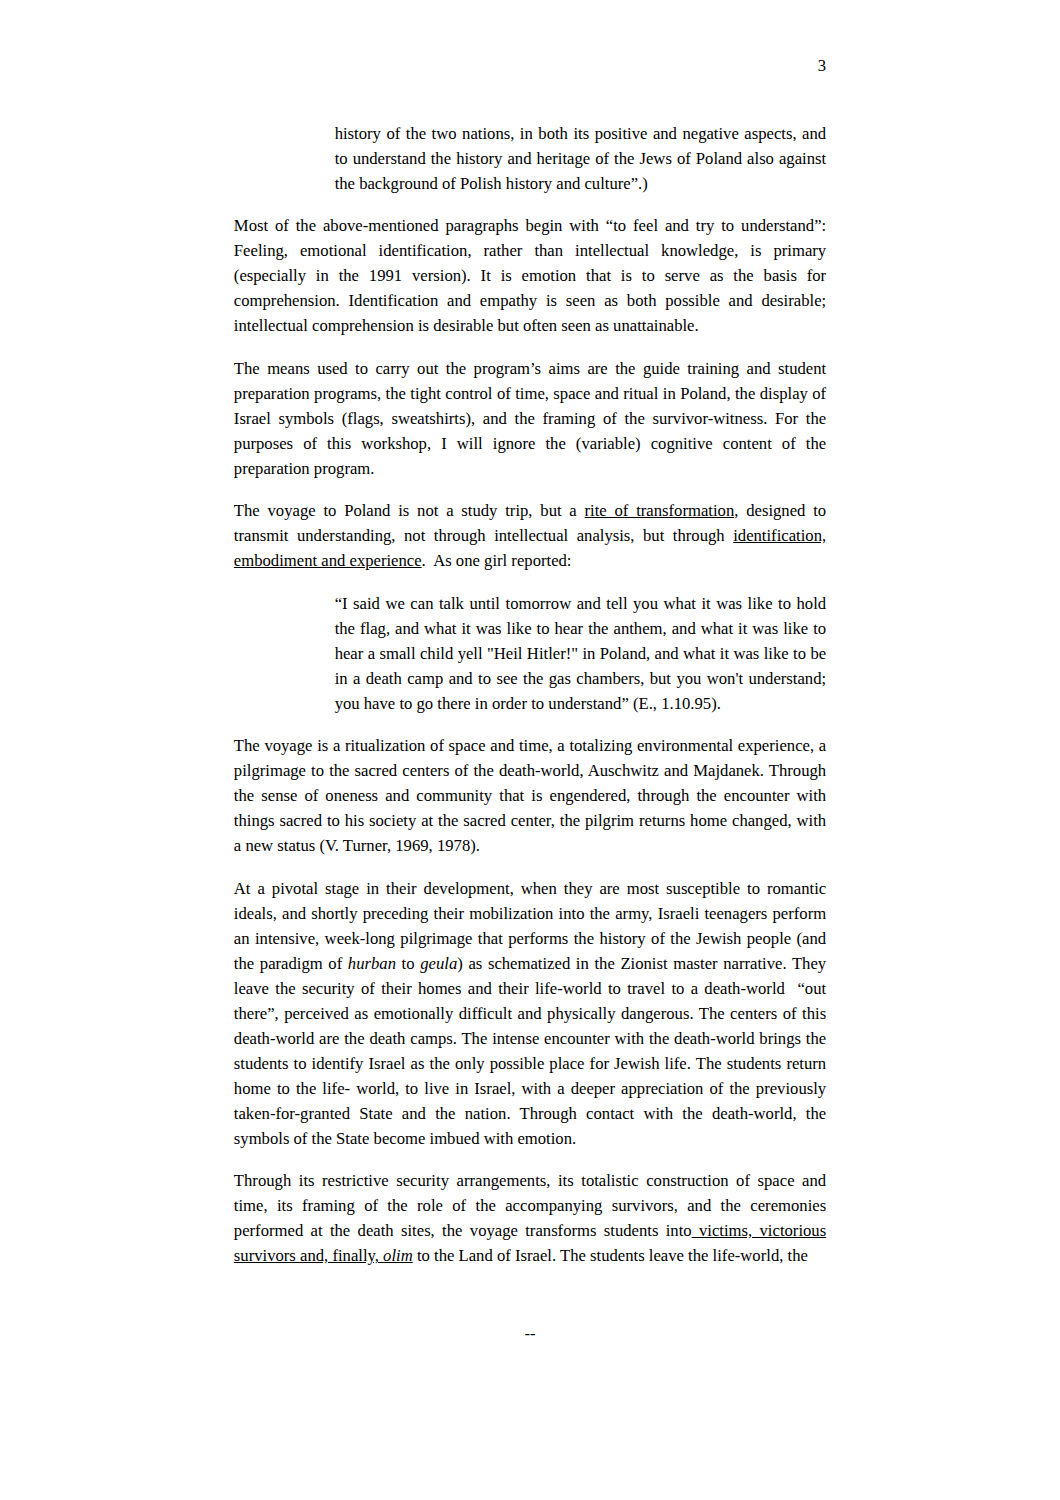3
history of the two nations, in both its positive and negative aspects, and to understand the history and heritage of the Jews of Poland also against the background of Polish history and culture”.)
Most of the above-mentioned paragraphs begin with “to feel and try to understand”: Feeling, emotional identification, rather than intellectual knowledge, is primary (especially in the 1991 version). It is emotion that is to serve as the basis for comprehension. Identification and empathy is seen as both possible and desirable; intellectual comprehension is desirable but often seen as unattainable.
The means used to carry out the program’s aims are the guide training and student preparation programs, the tight control of time, space and ritual in Poland, the display of Israel symbols (flags, sweatshirts), and the framing of the survivor-witness. For the purposes of this workshop, I will ignore the (variable) cognitive content of the preparation program.
The voyage to Poland is not a study trip, but a rite of transformation, designed to transmit understanding, not through intellectual analysis, but through identification, embodiment and experience. As one girl reported:
“I said we can talk until tomorrow and tell you what it was like to hold the flag, and what it was like to hear the anthem, and what it was like to hear a small child yell "Heil Hitler!" in Poland, and what it was like to be in a death camp and to see the gas chambers, but you won't understand; you have to go there in order to understand” (E., 1.10.95).
The voyage is a ritualization of space and time, a totalizing environmental experience, a pilgrimage to the sacred centers of the death-world, Auschwitz and Majdanek. Through the sense of oneness and community that is engendered, through the encounter with things sacred to his society at the sacred center, the pilgrim returns home changed, with a new status (V. Turner, 1969, 1978).
At a pivotal stage in their development, when they are most susceptible to romantic ideals, and shortly preceding their mobilization into the army, Israeli teenagers perform an intensive, week-long pilgrimage that performs the history of the Jewish people (and the paradigm of hurban to geula) as schematized in the Zionist master narrative. They leave the security of their homes and their life-world to travel to a death-world “out there”, perceived as emotionally difficult and physically dangerous. The centers of this death-world are the death camps. The intense encounter with the death-world brings the students to identify Israel as the only possible place for Jewish life. The students return home to the life- world, to live in Israel, with a deeper appreciation of the previously taken-for-granted State and the nation. Through contact with the death-world, the symbols of the State become imbued with emotion.
Through its restrictive security arrangements, its totalistic construction of space and time, its framing of the role of the accompanying survivors, and the ceremonies performed at the death sites, the voyage transforms students into victims, victorious survivors and, finally, olim to the Land of Israel. The students leave the life-world, the
--